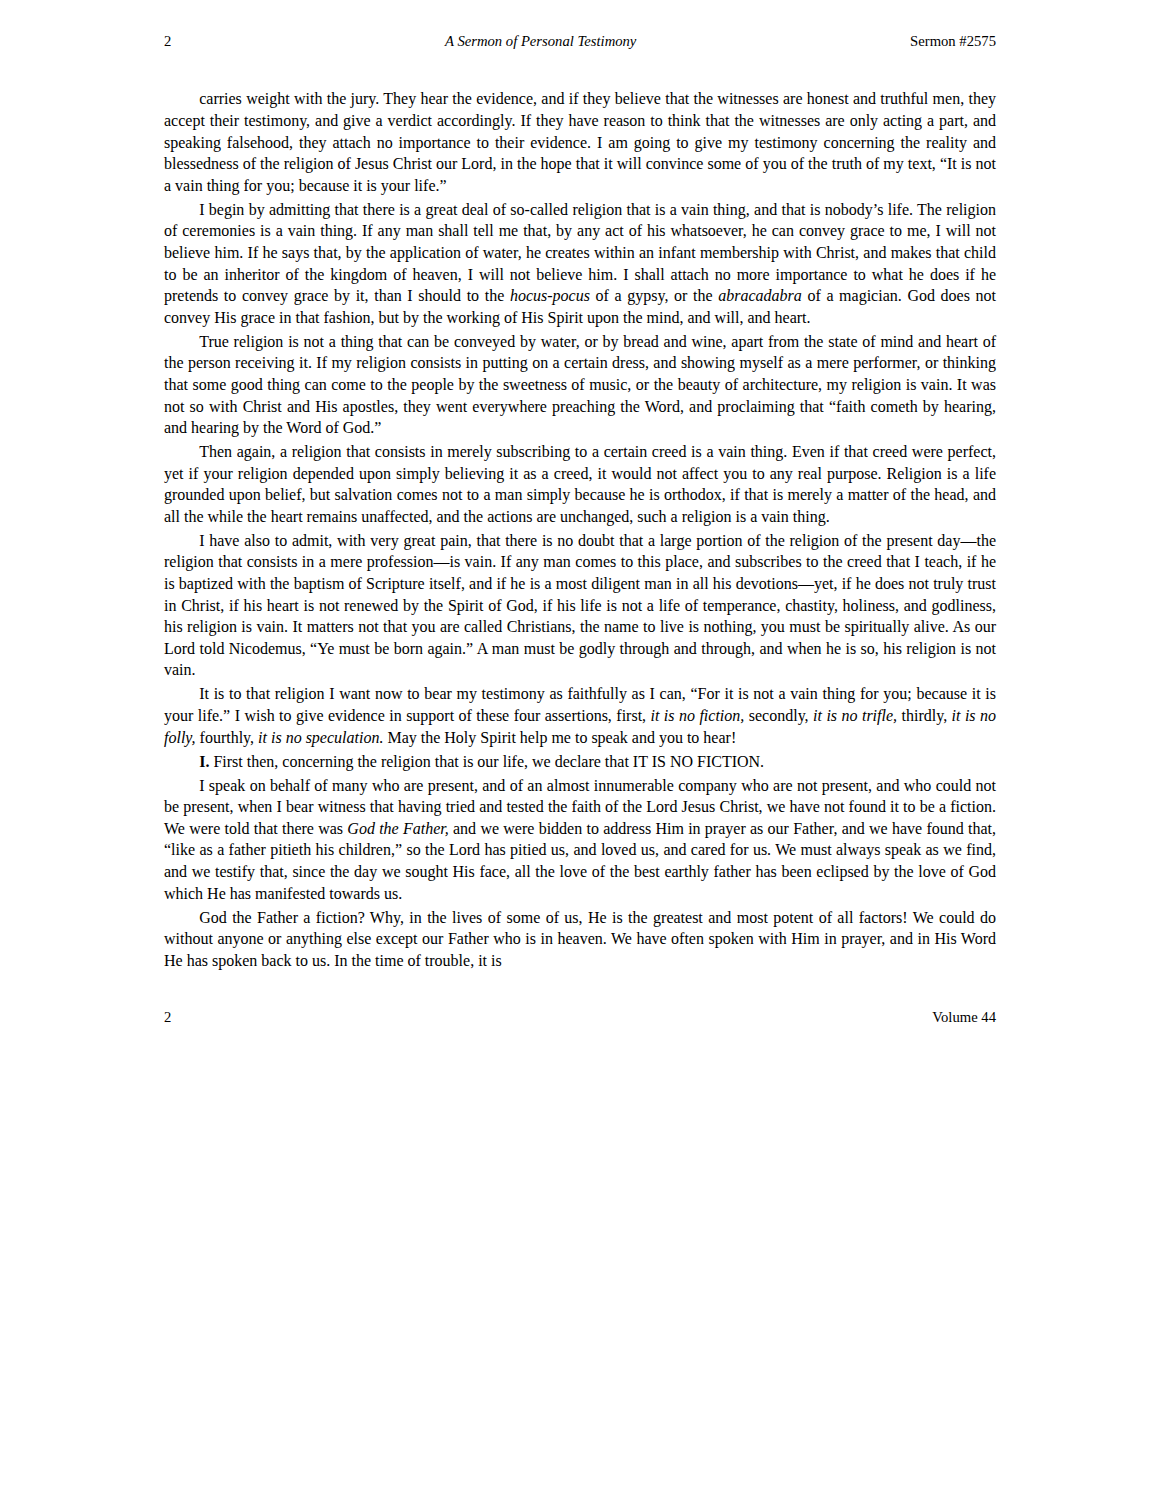2 A Sermon of Personal Testimony Sermon #2575
carries weight with the jury. They hear the evidence, and if they believe that the witnesses are honest and truthful men, they accept their testimony, and give a verdict accordingly. If they have reason to think that the witnesses are only acting a part, and speaking falsehood, they attach no importance to their evidence. I am going to give my testimony concerning the reality and blessedness of the religion of Jesus Christ our Lord, in the hope that it will convince some of you of the truth of my text, “It is not a vain thing for you; because it is your life.”
I begin by admitting that there is a great deal of so-called religion that is a vain thing, and that is nobody’s life. The religion of ceremonies is a vain thing. If any man shall tell me that, by any act of his whatsoever, he can convey grace to me, I will not believe him. If he says that, by the application of water, he creates within an infant membership with Christ, and makes that child to be an inheritor of the kingdom of heaven, I will not believe him. I shall attach no more importance to what he does if he pretends to convey grace by it, than I should to the hocus-pocus of a gypsy, or the abracadabra of a magician. God does not convey His grace in that fashion, but by the working of His Spirit upon the mind, and will, and heart.
True religion is not a thing that can be conveyed by water, or by bread and wine, apart from the state of mind and heart of the person receiving it. If my religion consists in putting on a certain dress, and showing myself as a mere performer, or thinking that some good thing can come to the people by the sweetness of music, or the beauty of architecture, my religion is vain. It was not so with Christ and His apostles, they went everywhere preaching the Word, and proclaiming that “faith cometh by hearing, and hearing by the Word of God.”
Then again, a religion that consists in merely subscribing to a certain creed is a vain thing. Even if that creed were perfect, yet if your religion depended upon simply believing it as a creed, it would not affect you to any real purpose. Religion is a life grounded upon belief, but salvation comes not to a man simply because he is orthodox, if that is merely a matter of the head, and all the while the heart remains unaffected, and the actions are unchanged, such a religion is a vain thing.
I have also to admit, with very great pain, that there is no doubt that a large portion of the religion of the present day—the religion that consists in a mere profession—is vain. If any man comes to this place, and subscribes to the creed that I teach, if he is baptized with the baptism of Scripture itself, and if he is a most diligent man in all his devotions—yet, if he does not truly trust in Christ, if his heart is not renewed by the Spirit of God, if his life is not a life of temperance, chastity, holiness, and godliness, his religion is vain. It matters not that you are called Christians, the name to live is nothing, you must be spiritually alive. As our Lord told Nicodemus, “Ye must be born again.” A man must be godly through and through, and when he is so, his religion is not vain.
It is to that religion I want now to bear my testimony as faithfully as I can, “For it is not a vain thing for you; because it is your life.” I wish to give evidence in support of these four assertions, first, it is no fiction, secondly, it is no trifle, thirdly, it is no folly, fourthly, it is no speculation. May the Holy Spirit help me to speak and you to hear!
I. First then, concerning the religion that is our life, we declare that IT IS NO FICTION.
I speak on behalf of many who are present, and of an almost innumerable company who are not present, and who could not be present, when I bear witness that having tried and tested the faith of the Lord Jesus Christ, we have not found it to be a fiction. We were told that there was God the Father, and we were bidden to address Him in prayer as our Father, and we have found that, “like as a father pitieth his children,” so the Lord has pitied us, and loved us, and cared for us. We must always speak as we find, and we testify that, since the day we sought His face, all the love of the best earthly father has been eclipsed by the love of God which He has manifested towards us.
God the Father a fiction? Why, in the lives of some of us, He is the greatest and most potent of all factors! We could do without anyone or anything else except our Father who is in heaven. We have often spoken with Him in prayer, and in His Word He has spoken back to us. In the time of trouble, it is
2 Volume 44